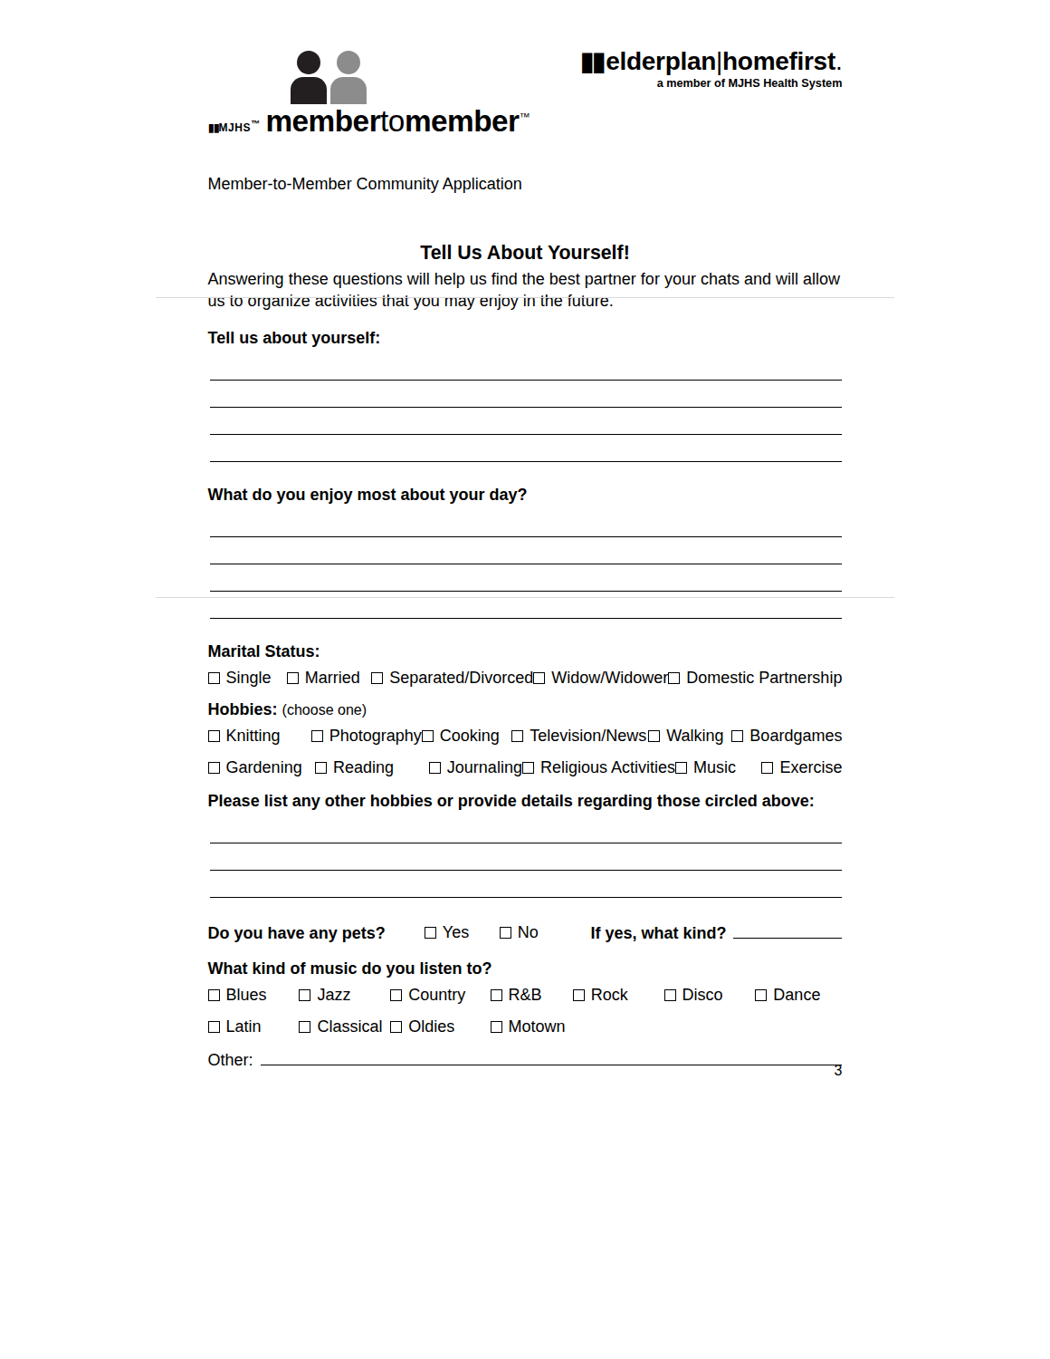▮▮MJHS™
membertomember™
▮▮elderplan|homefirst.
a member of MJHS Health System
Member-to-Member Community Application
Tell Us About Yourself!
Answering these questions will help us find the best partner for your chats and will allow us to organize activities that you may enjoy in the future.
Tell us about yourself:
What do you enjoy most about your day?
Marital Status:
Single Married Separated/Divorced Widow/Widower Domestic Partnership
Hobbies: (choose one)
Knitting Photography Cooking Television/News Walking Boardgames
Gardening Reading Journaling Religious Activities Music Exercise
Please list any other hobbies or provide details regarding those circled above:
Do you have any pets? Yes No If yes, what kind?
What kind of music do you listen to?
Blues Jazz Country R&B Rock Disco Dance
Latin Classical Oldies Motown
Other:
3